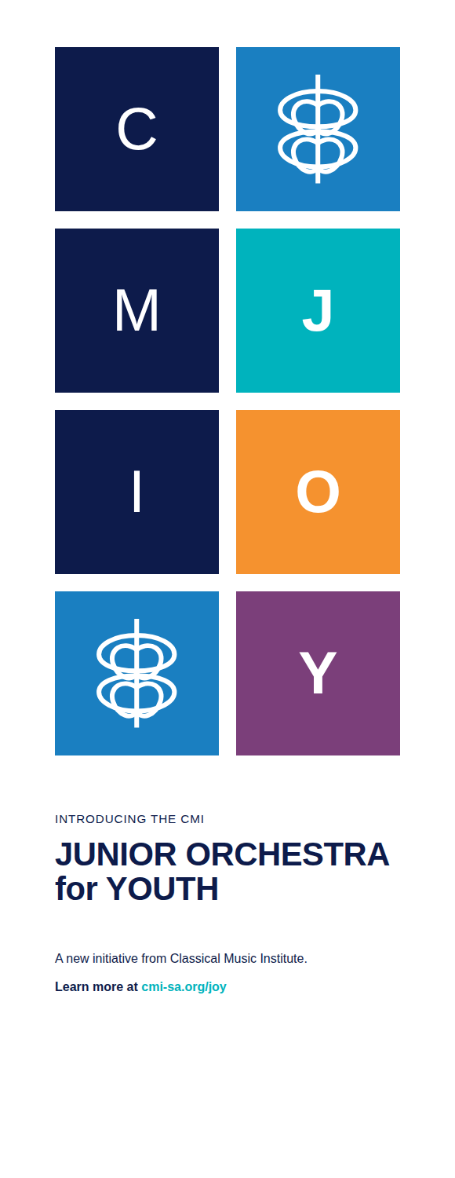C
M
J
I
O
Y
Introducing the CMI
Junior Orchestra for Youth
A new initiative from Classical Music Institute.
Learn more at cmi-sa.org/joy